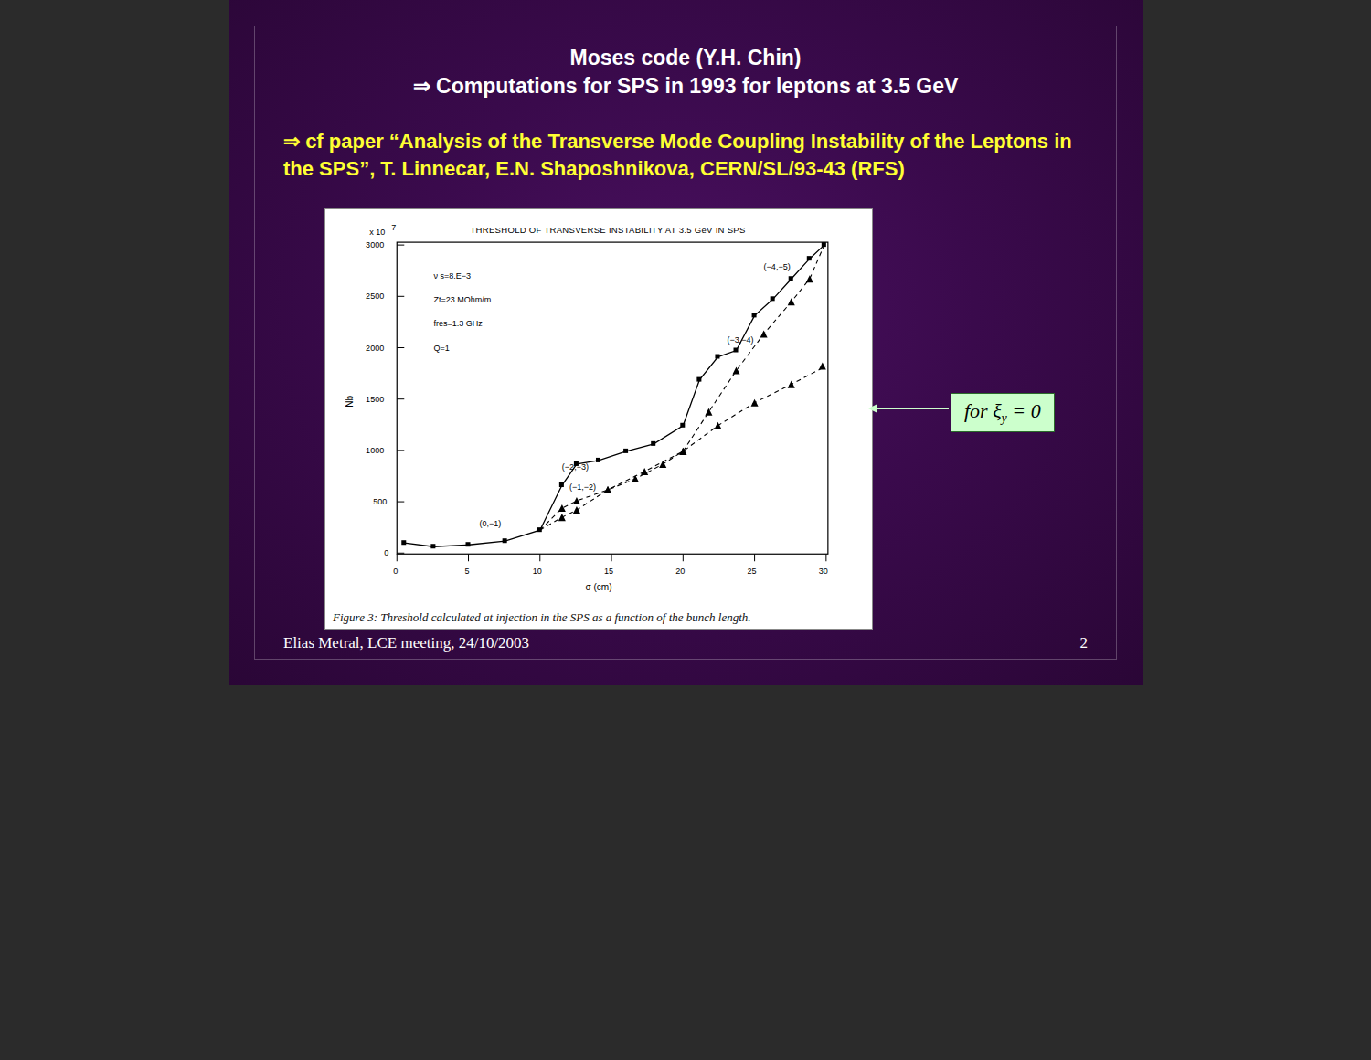Moses code (Y.H. Chin)
⇒ Computations for SPS in 1993 for leptons at 3.5 GeV
⇒ cf paper “Analysis of the Transverse Mode Coupling Instability of the Leptons in the SPS”, T. Linnecar, E.N. Shaposhnikova, CERN/SL/93-43 (RFS)
THRESHOLD OF TRANSVERSE INSTABILITY AT 3.5 GeV IN SPS x 10 7 3000 2500 2000 1500 1000 500 0 Nb 0 5 10 15 20 25 30 σ (cm) ν s=8.E−3 Zt=23 MOhm/m fres=1.3 GHz Q=1 (0,−1) (−1,−2) (−2,−3) (−3,−4) (−4,−5)
Figure 3: Threshold calculated at injection in the SPS as a function of the bunch length.
for ξy = 0
Elias Metral, LCE meeting, 24/10/2003
2